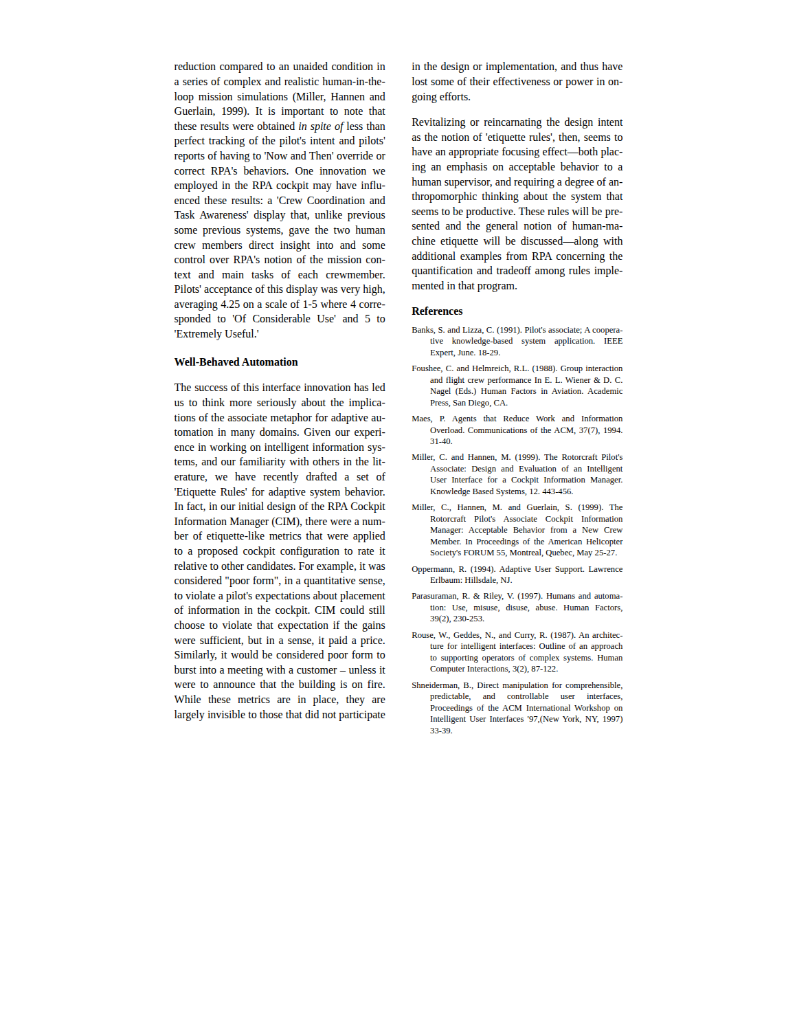reduction compared to an unaided condition in a series of complex and realistic human-in-the-loop mission simulations (Miller, Hannen and Guerlain, 1999). It is important to note that these results were obtained in spite of less than perfect tracking of the pilot's intent and pilots' reports of having to 'Now and Then' override or correct RPA's behaviors. One innovation we employed in the RPA cockpit may have influenced these results: a 'Crew Coordination and Task Awareness' display that, unlike previous some previous systems, gave the two human crew members direct insight into and some control over RPA's notion of the mission context and main tasks of each crewmember. Pilots' acceptance of this display was very high, averaging 4.25 on a scale of 1-5 where 4 corresponded to 'Of Considerable Use' and 5 to 'Extremely Useful.'
Well-Behaved Automation
The success of this interface innovation has led us to think more seriously about the implications of the associate metaphor for adaptive automation in many domains. Given our experience in working on intelligent information systems, and our familiarity with others in the literature, we have recently drafted a set of 'Etiquette Rules' for adaptive system behavior. In fact, in our initial design of the RPA Cockpit Information Manager (CIM), there were a number of etiquette-like metrics that were applied to a proposed cockpit configuration to rate it relative to other candidates. For example, it was considered "poor form", in a quantitative sense, to violate a pilot's expectations about placement of information in the cockpit. CIM could still choose to violate that expectation if the gains were sufficient, but in a sense, it paid a price. Similarly, it would be considered poor form to burst into a meeting with a customer – unless it were to announce that the building is on fire. While these metrics are in place, they are largely invisible to those that did not participate in the design or implementation, and thus have lost some of their effectiveness or power in ongoing efforts.
Revitalizing or reincarnating the design intent as the notion of 'etiquette rules', then, seems to have an appropriate focusing effect—both placing an emphasis on acceptable behavior to a human supervisor, and requiring a degree of anthropomorphic thinking about the system that seems to be productive. These rules will be presented and the general notion of human-machine etiquette will be discussed—along with additional examples from RPA concerning the quantification and tradeoff among rules implemented in that program.
References
Banks, S. and Lizza, C. (1991). Pilot's associate; A cooperative knowledge-based system application. IEEE Expert, June. 18-29.
Foushee, C. and Helmreich, R.L. (1988). Group interaction and flight crew performance In E. L. Wiener & D. C. Nagel (Eds.) Human Factors in Aviation. Academic Press, San Diego, CA.
Maes, P. Agents that Reduce Work and Information Overload. Communications of the ACM, 37(7), 1994. 31-40.
Miller, C. and Hannen, M. (1999). The Rotorcraft Pilot's Associate: Design and Evaluation of an Intelligent User Interface for a Cockpit Information Manager. Knowledge Based Systems, 12. 443-456.
Miller, C., Hannen, M. and Guerlain, S. (1999). The Rotorcraft Pilot's Associate Cockpit Information Manager: Acceptable Behavior from a New Crew Member. In Proceedings of the American Helicopter Society's FORUM 55, Montreal, Quebec, May 25-27.
Oppermann, R. (1994). Adaptive User Support. Lawrence Erlbaum: Hillsdale, NJ.
Parasuraman, R. & Riley, V. (1997). Humans and automation: Use, misuse, disuse, abuse. Human Factors, 39(2), 230-253.
Rouse, W., Geddes, N., and Curry, R. (1987). An architecture for intelligent interfaces: Outline of an approach to supporting operators of complex systems. Human Computer Interactions, 3(2), 87-122.
Shneiderman, B., Direct manipulation for comprehensible, predictable, and controllable user interfaces, Proceedings of the ACM International Workshop on Intelligent User Interfaces '97,(New York, NY, 1997) 33-39.